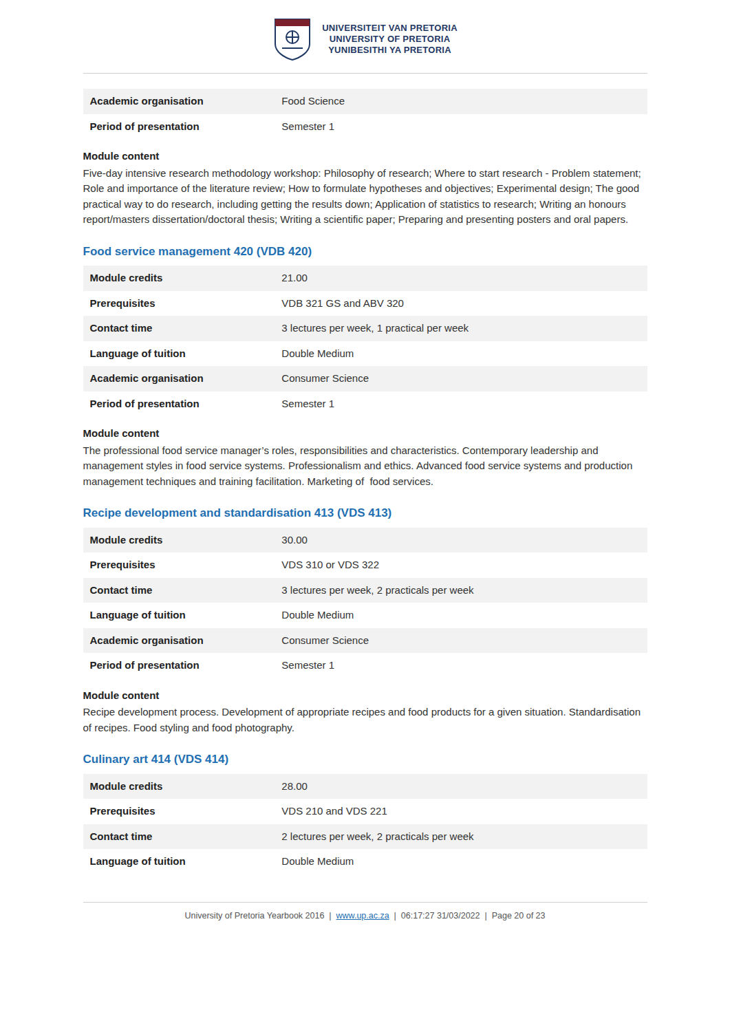UNIVERSITEIT VAN PRETORIA
UNIVERSITY OF PRETORIA
YUNIBESITHI YA PRETORIA
| Academic organisation | Food Science |
| Period of presentation | Semester 1 |
Module content
Five-day intensive research methodology workshop: Philosophy of research; Where to start research - Problem statement; Role and importance of the literature review; How to formulate hypotheses and objectives; Experimental design; The good practical way to do research, including getting the results down; Application of statistics to research; Writing an honours report/masters dissertation/doctoral thesis; Writing a scientific paper; Preparing and presenting posters and oral papers.
Food service management 420 (VDB 420)
| Module credits | 21.00 |
| Prerequisites | VDB 321 GS and ABV 320 |
| Contact time | 3 lectures per week, 1 practical per week |
| Language of tuition | Double Medium |
| Academic organisation | Consumer Science |
| Period of presentation | Semester 1 |
Module content
The professional food service manager’s roles, responsibilities and characteristics. Contemporary leadership and management styles in food service systems. Professionalism and ethics. Advanced food service systems and production management techniques and training facilitation. Marketing of food services.
Recipe development and standardisation 413 (VDS 413)
| Module credits | 30.00 |
| Prerequisites | VDS 310 or VDS 322 |
| Contact time | 3 lectures per week, 2 practicals per week |
| Language of tuition | Double Medium |
| Academic organisation | Consumer Science |
| Period of presentation | Semester 1 |
Module content
Recipe development process. Development of appropriate recipes and food products for a given situation. Standardisation of recipes. Food styling and food photography.
Culinary art 414 (VDS 414)
| Module credits | 28.00 |
| Prerequisites | VDS 210 and VDS 221 |
| Contact time | 2 lectures per week, 2 practicals per week |
| Language of tuition | Double Medium |
University of Pretoria Yearbook 2016 | www.up.ac.za | 06:17:27 31/03/2022 | Page 20 of 23